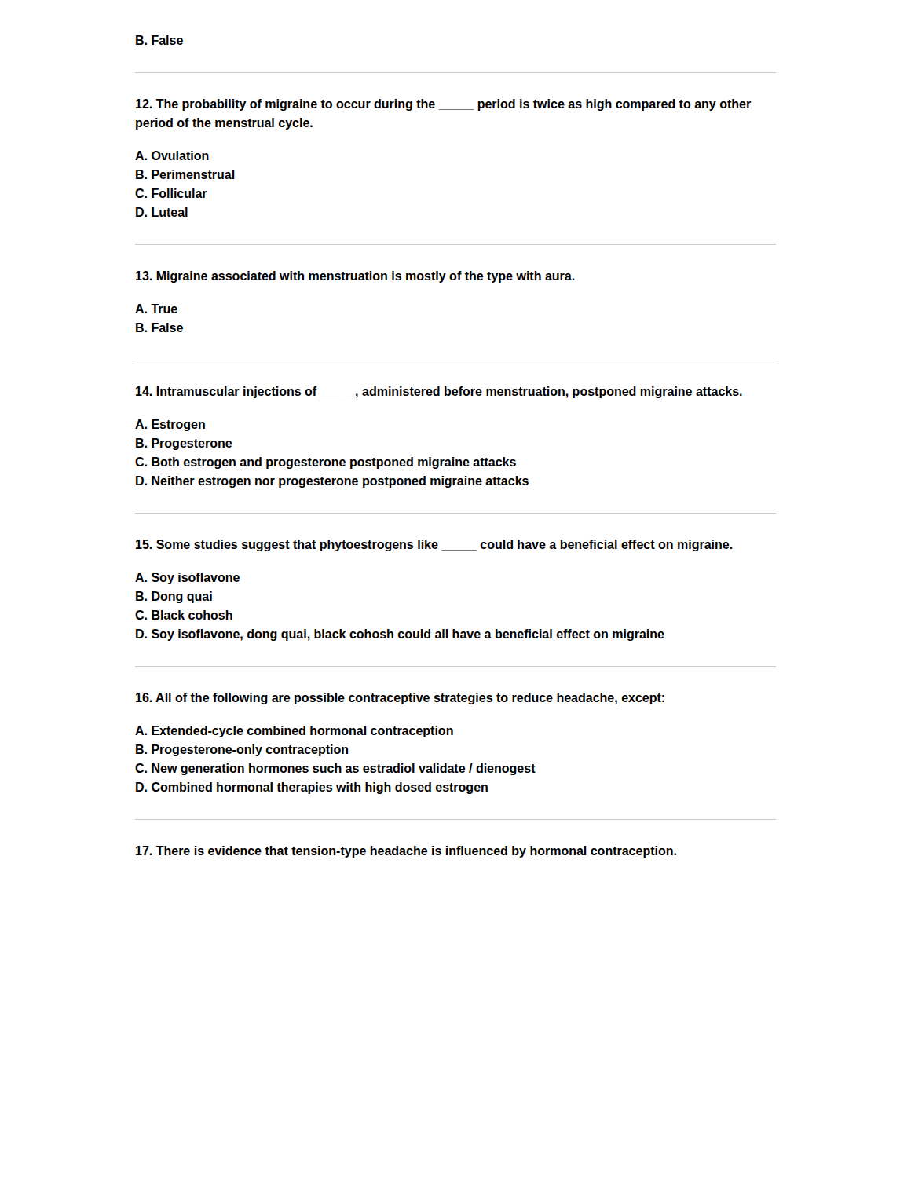B. False
12. The probability of migraine to occur during the _____ period is twice as high compared to any other period of the menstrual cycle.
A. Ovulation
B. Perimenstrual
C. Follicular
D. Luteal
13. Migraine associated with menstruation is mostly of the type with aura.
A. True
B. False
14. Intramuscular injections of _____, administered before menstruation, postponed migraine attacks.
A. Estrogen
B. Progesterone
C. Both estrogen and progesterone postponed migraine attacks
D. Neither estrogen nor progesterone postponed migraine attacks
15. Some studies suggest that phytoestrogens like _____ could have a beneficial effect on migraine.
A. Soy isoflavone
B. Dong quai
C. Black cohosh
D. Soy isoflavone, dong quai, black cohosh could all have a beneficial effect on migraine
16. All of the following are possible contraceptive strategies to reduce headache, except:
A. Extended-cycle combined hormonal contraception
B. Progesterone-only contraception
C. New generation hormones such as estradiol validate / dienogest
D. Combined hormonal therapies with high dosed estrogen
17. There is evidence that tension-type headache is influenced by hormonal contraception.